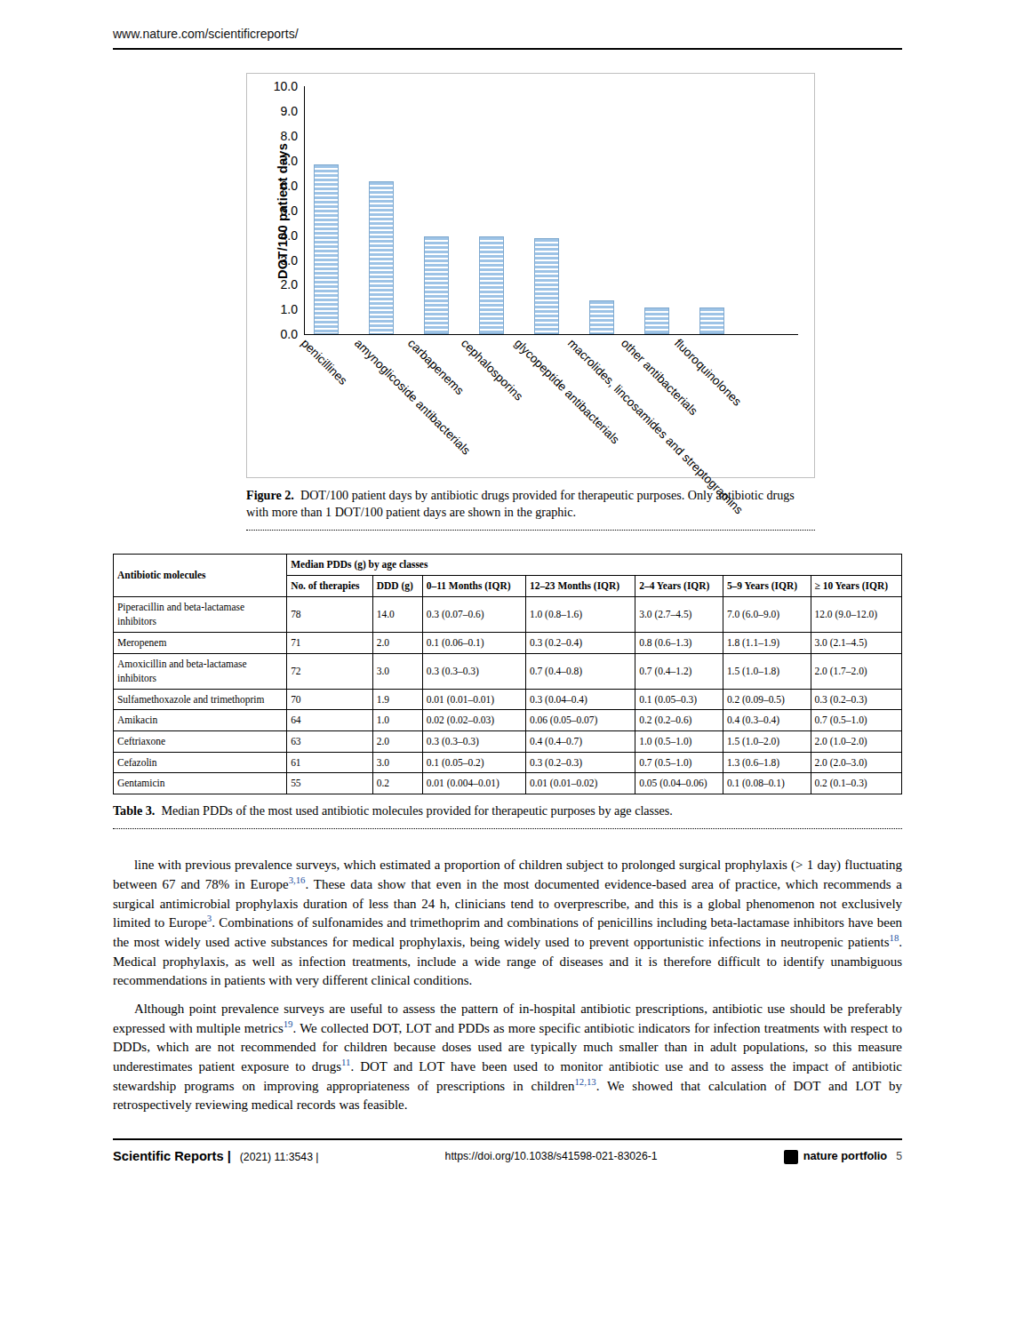www.nature.com/scientificreports/
DOT/100 patient days
10.0
9.0
8.0
7.0
6.0
5.0
4.0
3.0
2.0
1.0
0.0
penicillines
amynoglicoside antibacterials
carbapenems
cephalosporins
glycopeptide antibacterials
macrolides, lincosamides and streptogramins
other antibacterials
fluoroquinolones
Figure 2. DOT/100 patient days by antibiotic drugs provided for therapeutic purposes. Only antibiotic drugs with more than 1 DOT/100 patient days are shown in the graphic.
| Antibiotic molecules | Median PDDs (g) by age classes |
| --- | --- |
| No. of therapies | DDD (g) | 0–11 Months (IQR) | 12–23 Months (IQR) | 2–4 Years (IQR) | 5–9 Years (IQR) | ≥ 10 Years (IQR) |
| Piperacillin and beta-lactamase inhibitors | 78 | 14.0 | 0.3 (0.07–0.6) | 1.0 (0.8–1.6) | 3.0 (2.7–4.5) | 7.0 (6.0–9.0) | 12.0 (9.0–12.0) |
| Meropenem | 71 | 2.0 | 0.1 (0.06–0.1) | 0.3 (0.2–0.4) | 0.8 (0.6–1.3) | 1.8 (1.1–1.9) | 3.0 (2.1–4.5) |
| Amoxicillin and beta-lactamase inhibitors | 72 | 3.0 | 0.3 (0.3–0.3) | 0.7 (0.4–0.8) | 0.7 (0.4–1.2) | 1.5 (1.0–1.8) | 2.0 (1.7–2.0) |
| Sulfamethoxazole and trimethoprim | 70 | 1.9 | 0.01 (0.01–0.01) | 0.3 (0.04–0.4) | 0.1 (0.05–0.3) | 0.2 (0.09–0.5) | 0.3 (0.2–0.3) |
| Amikacin | 64 | 1.0 | 0.02 (0.02–0.03) | 0.06 (0.05–0.07) | 0.2 (0.2–0.6) | 0.4 (0.3–0.4) | 0.7 (0.5–1.0) |
| Ceftriaxone | 63 | 2.0 | 0.3 (0.3–0.3) | 0.4 (0.4–0.7) | 1.0 (0.5–1.0) | 1.5 (1.0–2.0) | 2.0 (1.0–2.0) |
| Cefazolin | 61 | 3.0 | 0.1 (0.05–0.2) | 0.3 (0.2–0.3) | 0.7 (0.5–1.0) | 1.3 (0.6–1.8) | 2.0 (2.0–3.0) |
| Gentamicin | 55 | 0.2 | 0.01 (0.004–0.01) | 0.01 (0.01–0.02) | 0.05 (0.04–0.06) | 0.1 (0.08–0.1) | 0.2 (0.1–0.3) |
Table 3. Median PDDs of the most used antibiotic molecules provided for therapeutic purposes by age classes.
line with previous prevalence surveys, which estimated a proportion of children subject to prolonged surgical prophylaxis (> 1 day) fluctuating between 67 and 78% in Europe3,16. These data show that even in the most documented evidence-based area of practice, which recommends a surgical antimicrobial prophylaxis duration of less than 24 h, clinicians tend to overprescribe, and this is a global phenomenon not exclusively limited to Europe3. Combinations of sulfonamides and trimethoprim and combinations of penicillins including beta-lactamase inhibitors have been the most widely used active substances for medical prophylaxis, being widely used to prevent opportunistic infections in neutropenic patients18. Medical prophylaxis, as well as infection treatments, include a wide range of diseases and it is therefore difficult to identify unambiguous recommendations in patients with very different clinical conditions.
Although point prevalence surveys are useful to assess the pattern of in-hospital antibiotic prescriptions, antibiotic use should be preferably expressed with multiple metrics19. We collected DOT, LOT and PDDs as more specific antibiotic indicators for infection treatments with respect to DDDs, which are not recommended for children because doses used are typically much smaller than in adult populations, so this measure underestimates patient exposure to drugs11. DOT and LOT have been used to monitor antibiotic use and to assess the impact of antibiotic stewardship programs on improving appropriateness of prescriptions in children12,13. We showed that calculation of DOT and LOT by retrospectively reviewing medical records was feasible.
Scientific Reports | (2021) 11:3543 |
https://doi.org/10.1038/s41598-021-83026-1
nature portfolio 5